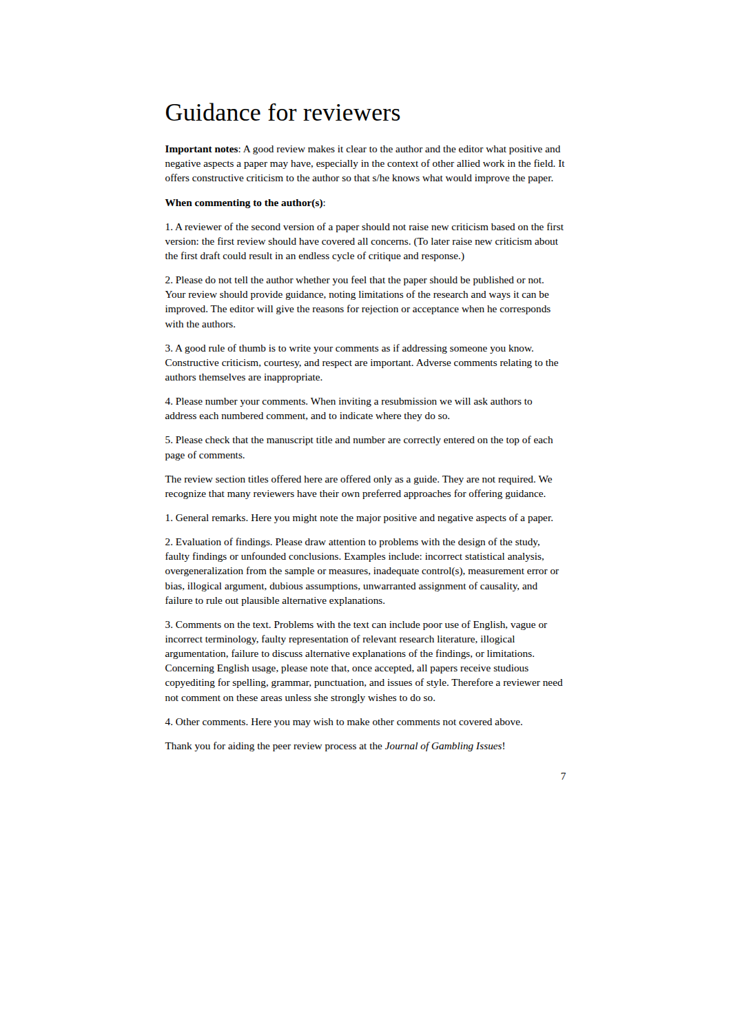Guidance for reviewers
Important notes: A good review makes it clear to the author and the editor what positive and negative aspects a paper may have, especially in the context of other allied work in the field. It offers constructive criticism to the author so that s/he knows what would improve the paper.
When commenting to the author(s):
1. A reviewer of the second version of a paper should not raise new criticism based on the first version: the first review should have covered all concerns. (To later raise new criticism about the first draft could result in an endless cycle of critique and response.)
2. Please do not tell the author whether you feel that the paper should be published or not. Your review should provide guidance, noting limitations of the research and ways it can be improved. The editor will give the reasons for rejection or acceptance when he corresponds with the authors.
3. A good rule of thumb is to write your comments as if addressing someone you know. Constructive criticism, courtesy, and respect are important. Adverse comments relating to the authors themselves are inappropriate.
4. Please number your comments. When inviting a resubmission we will ask authors to address each numbered comment, and to indicate where they do so.
5. Please check that the manuscript title and number are correctly entered on the top of each page of comments.
The review section titles offered here are offered only as a guide. They are not required. We recognize that many reviewers have their own preferred approaches for offering guidance.
1. General remarks. Here you might note the major positive and negative aspects of a paper.
2. Evaluation of findings. Please draw attention to problems with the design of the study, faulty findings or unfounded conclusions. Examples include: incorrect statistical analysis, overgeneralization from the sample or measures, inadequate control(s), measurement error or bias, illogical argument, dubious assumptions, unwarranted assignment of causality, and failure to rule out plausible alternative explanations.
3. Comments on the text. Problems with the text can include poor use of English, vague or incorrect terminology, faulty representation of relevant research literature, illogical argumentation, failure to discuss alternative explanations of the findings, or limitations. Concerning English usage, please note that, once accepted, all papers receive studious copyediting for spelling, grammar, punctuation, and issues of style. Therefore a reviewer need not comment on these areas unless she strongly wishes to do so.
4. Other comments. Here you may wish to make other comments not covered above.
Thank you for aiding the peer review process at the Journal of Gambling Issues!
7